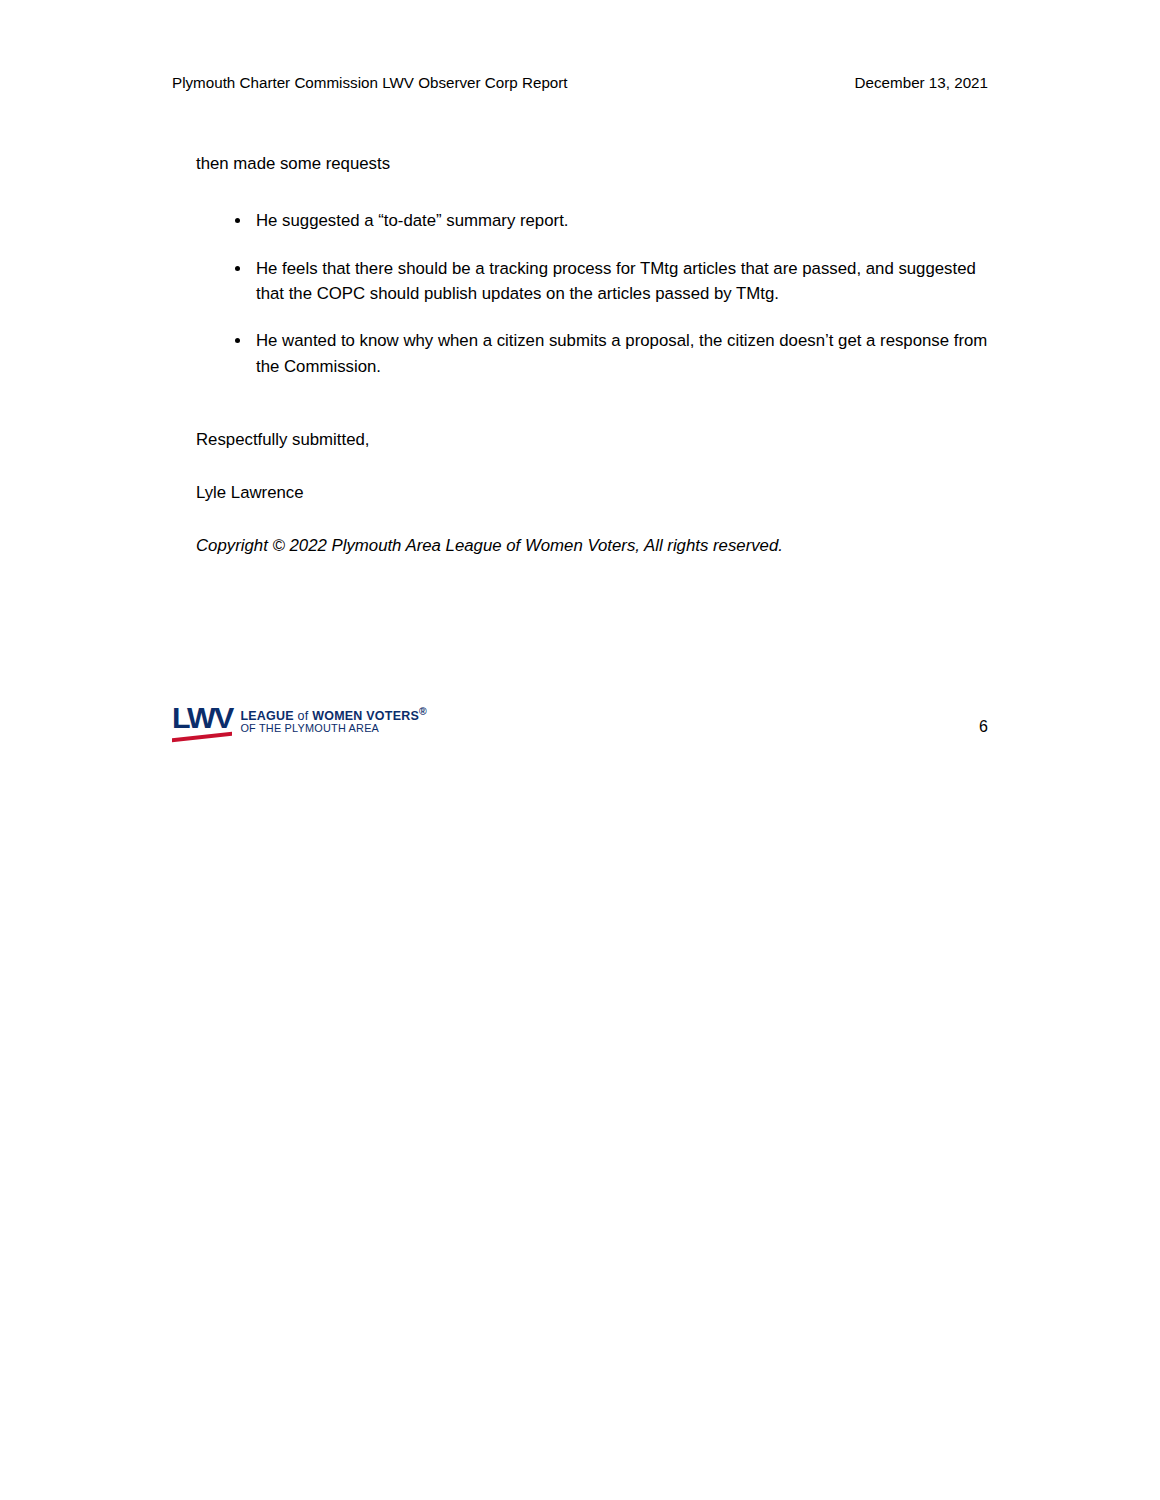Plymouth Charter Commission LWV Observer Corp Report December 13, 2021
then made some requests
He suggested a “to-date” summary report.
He feels that there should be a tracking process for TMtg articles that are passed, and suggested that the COPC should publish updates on the articles passed by TMtg.
He wanted to know why when a citizen submits a proposal, the citizen doesn’t get a response from the Commission.
Respectfully submitted,
Lyle Lawrence
Copyright © 2022 Plymouth Area League of Women Voters, All rights reserved.
LWV
LEAGUE of WOMEN VOTERS®
OF THE PLYMOUTH AREA
6